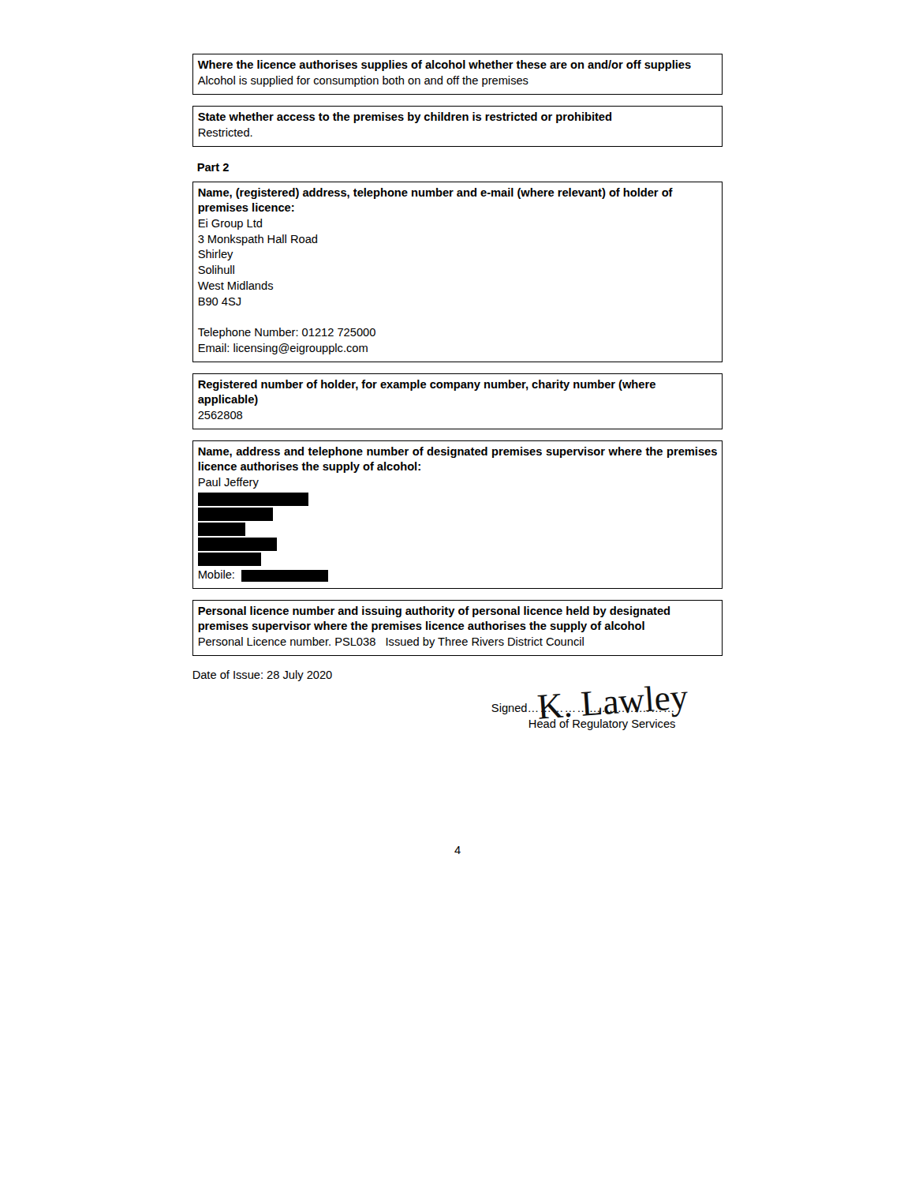Where the licence authorises supplies of alcohol whether these are on and/or off supplies
Alcohol is supplied for consumption both on and off the premises
State whether access to the premises by children is restricted or prohibited
Restricted.
Part 2
Name, (registered) address, telephone number and e-mail (where relevant) of holder of premises licence:
Ei Group Ltd
3 Monkspath Hall Road
Shirley
Solihull
West Midlands
B90 4SJ
Telephone Number: 01212 725000
Email: licensing@eigroupplc.com
Registered number of holder, for example company number, charity number (where applicable)
2562808
Name, address and telephone number of designated premises supervisor where the premises licence authorises the supply of alcohol:
Paul Jeffery
Mobile:
Personal licence number and issuing authority of personal licence held by designated premises supervisor where the premises licence authorises the supply of alcohol
Personal Licence number. PSL038 Issued by Three Rivers District Council
Date of Issue: 28 July 2020
Signed……………………………… K. Lawley
Head of Regulatory Services
4